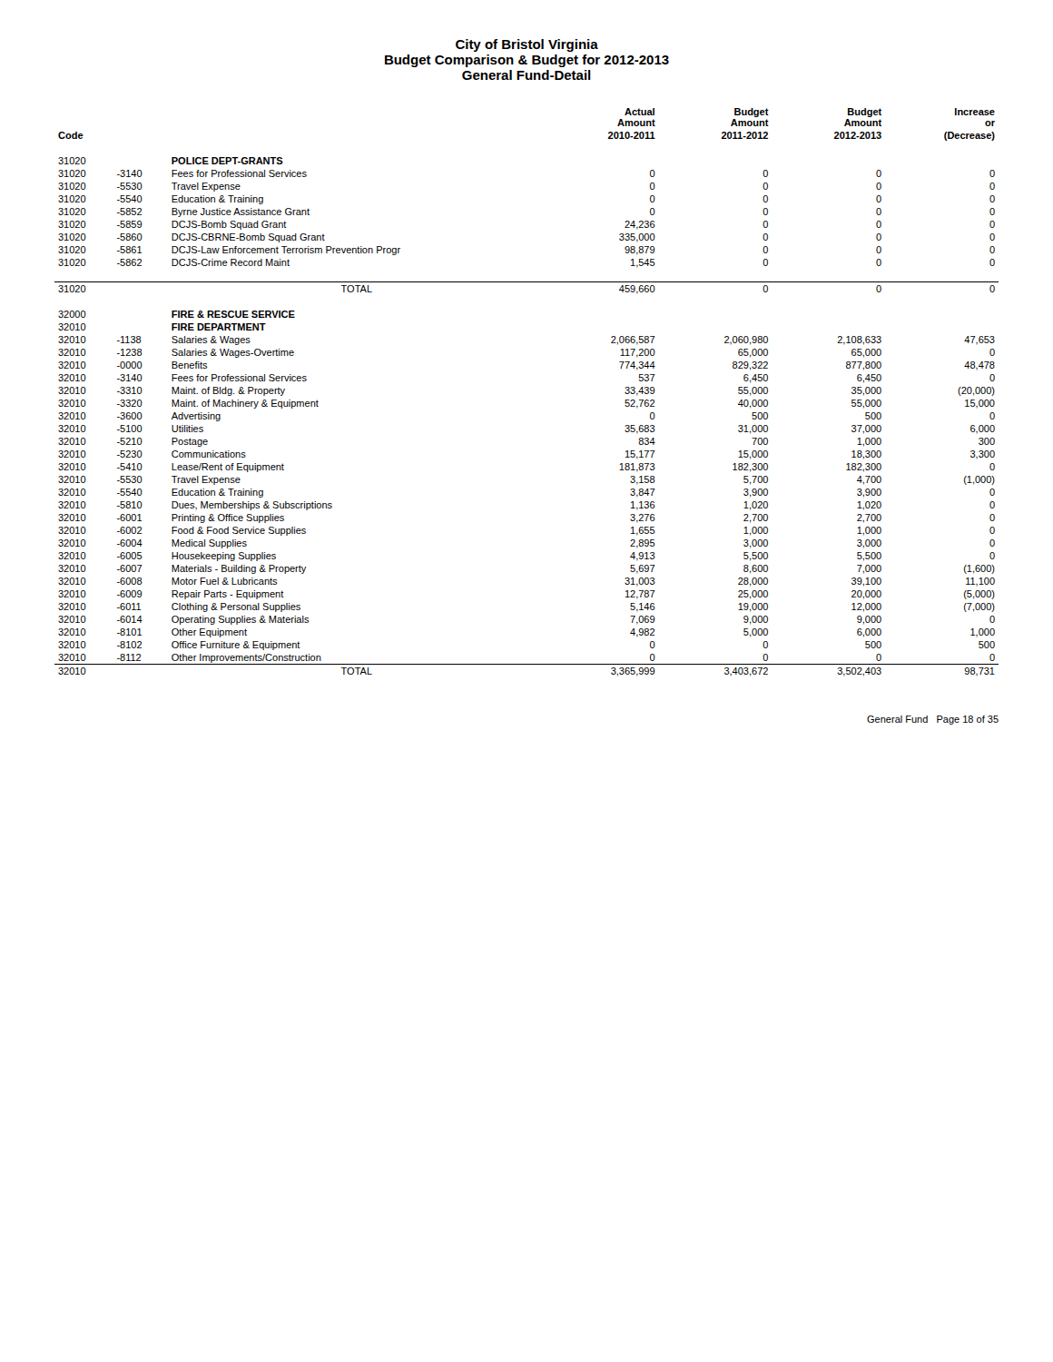City of Bristol Virginia
Budget Comparison & Budget for 2012-2013
General Fund-Detail
| | | | Actual Amount | Budget Amount | Budget Amount | Increase or |
| --- | --- | --- | --- | --- | --- | --- |
| Code | | | 2010-2011 | 2011-2012 | 2012-2013 | (Decrease) |
| 31020 | | POLICE DEPT-GRANTS | | | | |
| 31020 | -3140 | Fees for Professional Services | 0 | 0 | 0 | 0 |
| 31020 | -5530 | Travel Expense | 0 | 0 | 0 | 0 |
| 31020 | -5540 | Education & Training | 0 | 0 | 0 | 0 |
| 31020 | -5852 | Byrne Justice Assistance Grant | 0 | 0 | 0 | 0 |
| 31020 | -5859 | DCJS-Bomb Squad Grant | 24,236 | 0 | 0 | 0 |
| 31020 | -5860 | DCJS-CBRNE-Bomb Squad Grant | 335,000 | 0 | 0 | 0 |
| 31020 | -5861 | DCJS-Law Enforcement Terrorism Prevention Progr | 98,879 | 0 | 0 | 0 |
| 31020 | -5862 | DCJS-Crime Record Maint | 1,545 | 0 | 0 | 0 |
| 31020 | | TOTAL | 459,660 | 0 | 0 | 0 |
| 32000 | | FIRE & RESCUE SERVICE | | | | |
| 32010 | | FIRE DEPARTMENT | | | | |
| 32010 | -1138 | Salaries & Wages | 2,066,587 | 2,060,980 | 2,108,633 | 47,653 |
| 32010 | -1238 | Salaries & Wages-Overtime | 117,200 | 65,000 | 65,000 | 0 |
| 32010 | -0000 | Benefits | 774,344 | 829,322 | 877,800 | 48,478 |
| 32010 | -3140 | Fees for Professional Services | 537 | 6,450 | 6,450 | 0 |
| 32010 | -3310 | Maint. of Bldg. & Property | 33,439 | 55,000 | 35,000 | (20,000) |
| 32010 | -3320 | Maint. of Machinery & Equipment | 52,762 | 40,000 | 55,000 | 15,000 |
| 32010 | -3600 | Advertising | 0 | 500 | 500 | 0 |
| 32010 | -5100 | Utilities | 35,683 | 31,000 | 37,000 | 6,000 |
| 32010 | -5210 | Postage | 834 | 700 | 1,000 | 300 |
| 32010 | -5230 | Communications | 15,177 | 15,000 | 18,300 | 3,300 |
| 32010 | -5410 | Lease/Rent of Equipment | 181,873 | 182,300 | 182,300 | 0 |
| 32010 | -5530 | Travel Expense | 3,158 | 5,700 | 4,700 | (1,000) |
| 32010 | -5540 | Education & Training | 3,847 | 3,900 | 3,900 | 0 |
| 32010 | -5810 | Dues, Memberships & Subscriptions | 1,136 | 1,020 | 1,020 | 0 |
| 32010 | -6001 | Printing & Office Supplies | 3,276 | 2,700 | 2,700 | 0 |
| 32010 | -6002 | Food & Food Service Supplies | 1,655 | 1,000 | 1,000 | 0 |
| 32010 | -6004 | Medical Supplies | 2,895 | 3,000 | 3,000 | 0 |
| 32010 | -6005 | Housekeeping Supplies | 4,913 | 5,500 | 5,500 | 0 |
| 32010 | -6007 | Materials - Building & Property | 5,697 | 8,600 | 7,000 | (1,600) |
| 32010 | -6008 | Motor Fuel & Lubricants | 31,003 | 28,000 | 39,100 | 11,100 |
| 32010 | -6009 | Repair Parts - Equipment | 12,787 | 25,000 | 20,000 | (5,000) |
| 32010 | -6011 | Clothing & Personal Supplies | 5,146 | 19,000 | 12,000 | (7,000) |
| 32010 | -6014 | Operating Supplies & Materials | 7,069 | 9,000 | 9,000 | 0 |
| 32010 | -8101 | Other Equipment | 4,982 | 5,000 | 6,000 | 1,000 |
| 32010 | -8102 | Office Furniture & Equipment | 0 | 0 | 500 | 500 |
| 32010 | -8112 | Other Improvements/Construction | 0 | 0 | 0 | 0 |
| 32010 | | TOTAL | 3,365,999 | 3,403,672 | 3,502,403 | 98,731 |
General Fund Page 18 of 35